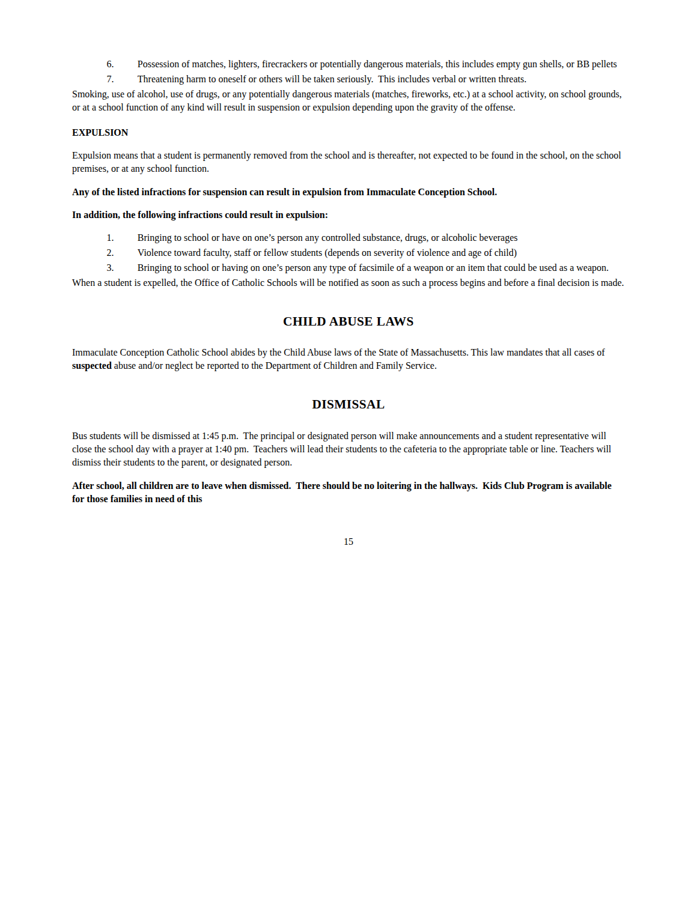6. Possession of matches, lighters, firecrackers or potentially dangerous materials, this includes empty gun shells, or BB pellets
7. Threatening harm to oneself or others will be taken seriously. This includes verbal or written threats.
Smoking, use of alcohol, use of drugs, or any potentially dangerous materials (matches, fireworks, etc.) at a school activity, on school grounds, or at a school function of any kind will result in suspension or expulsion depending upon the gravity of the offense.
EXPULSION
Expulsion means that a student is permanently removed from the school and is thereafter, not expected to be found in the school, on the school premises, or at any school function.
Any of the listed infractions for suspension can result in expulsion from Immaculate Conception School.
In addition, the following infractions could result in expulsion:
1. Bringing to school or have on one’s person any controlled substance, drugs, or alcoholic beverages
2. Violence toward faculty, staff or fellow students (depends on severity of violence and age of child)
3. Bringing to school or having on one’s person any type of facsimile of a weapon or an item that could be used as a weapon.
When a student is expelled, the Office of Catholic Schools will be notified as soon as such a process begins and before a final decision is made.
CHILD ABUSE LAWS
Immaculate Conception Catholic School abides by the Child Abuse laws of the State of Massachusetts. This law mandates that all cases of suspected abuse and/or neglect be reported to the Department of Children and Family Service.
DISMISSAL
Bus students will be dismissed at 1:45 p.m. The principal or designated person will make announcements and a student representative will close the school day with a prayer at 1:40 pm. Teachers will lead their students to the cafeteria to the appropriate table or line. Teachers will dismiss their students to the parent, or designated person.
After school, all children are to leave when dismissed. There should be no loitering in the hallways. Kids Club Program is available for those families in need of this
15